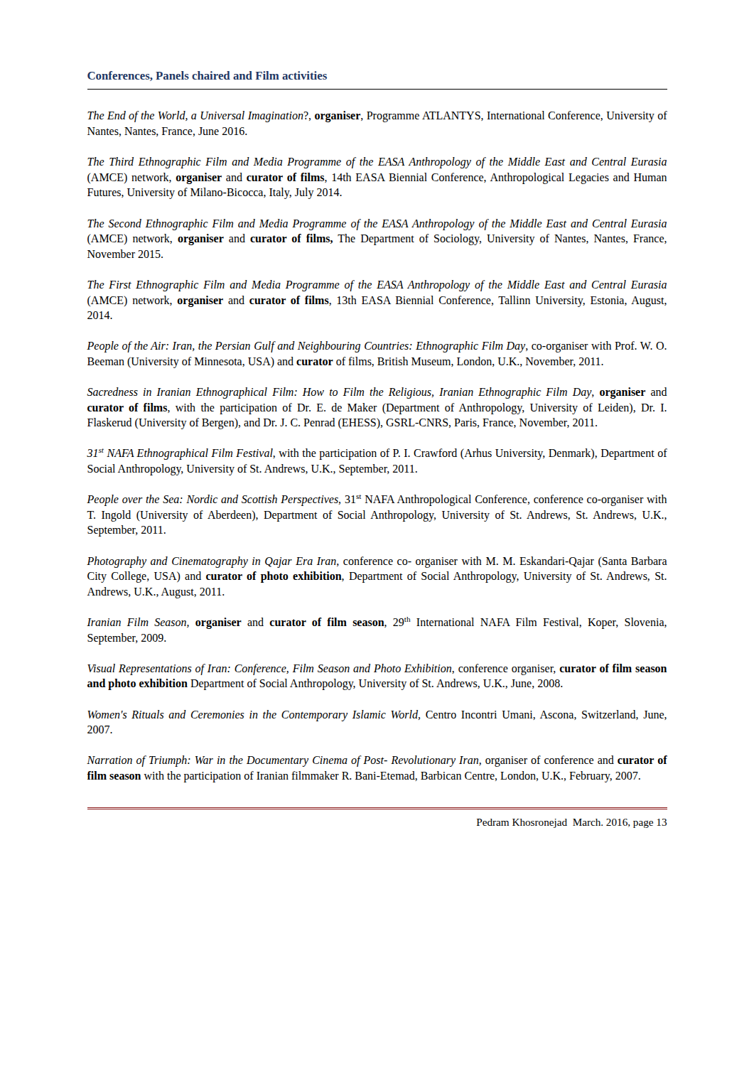Conferences, Panels chaired and Film activities
The End of the World, a Universal Imagination?, organiser, Programme ATLANTYS, International Conference, University of Nantes, Nantes, France, June 2016.
The Third Ethnographic Film and Media Programme of the EASA Anthropology of the Middle East and Central Eurasia (AMCE) network, organiser and curator of films, 14th EASA Biennial Conference, Anthropological Legacies and Human Futures, University of Milano-Bicocca, Italy, July 2014.
The Second Ethnographic Film and Media Programme of the EASA Anthropology of the Middle East and Central Eurasia (AMCE) network, organiser and curator of films, The Department of Sociology, University of Nantes, Nantes, France, November 2015.
The First Ethnographic Film and Media Programme of the EASA Anthropology of the Middle East and Central Eurasia (AMCE) network, organiser and curator of films, 13th EASA Biennial Conference, Tallinn University, Estonia, August, 2014.
People of the Air: Iran, the Persian Gulf and Neighbouring Countries: Ethnographic Film Day, co-organiser with Prof. W. O. Beeman (University of Minnesota, USA) and curator of films, British Museum, London, U.K., November, 2011.
Sacredness in Iranian Ethnographical Film: How to Film the Religious, Iranian Ethnographic Film Day, organiser and curator of films, with the participation of Dr. E. de Maker (Department of Anthropology, University of Leiden), Dr. I. Flaskerud (University of Bergen), and Dr. J. C. Penrad (EHESS), GSRL-CNRS, Paris, France, November, 2011.
31st NAFA Ethnographical Film Festival, with the participation of P. I. Crawford (Arhus University, Denmark), Department of Social Anthropology, University of St. Andrews, U.K., September, 2011.
People over the Sea: Nordic and Scottish Perspectives, 31st NAFA Anthropological Conference, conference co-organiser with T. Ingold (University of Aberdeen), Department of Social Anthropology, University of St. Andrews, St. Andrews, U.K., September, 2011.
Photography and Cinematography in Qajar Era Iran, conference co- organiser with M. M. Eskandari-Qajar (Santa Barbara City College, USA) and curator of photo exhibition, Department of Social Anthropology, University of St. Andrews, St. Andrews, U.K., August, 2011.
Iranian Film Season, organiser and curator of film season, 29th International NAFA Film Festival, Koper, Slovenia, September, 2009.
Visual Representations of Iran: Conference, Film Season and Photo Exhibition, conference organiser, curator of film season and photo exhibition Department of Social Anthropology, University of St. Andrews, U.K., June, 2008.
Women's Rituals and Ceremonies in the Contemporary Islamic World, Centro Incontri Umani, Ascona, Switzerland, June, 2007.
Narration of Triumph: War in the Documentary Cinema of Post- Revolutionary Iran, organiser of conference and curator of film season with the participation of Iranian filmmaker R. Bani-Etemad, Barbican Centre, London, U.K., February, 2007.
Pedram Khosronejad March. 2016, page 13